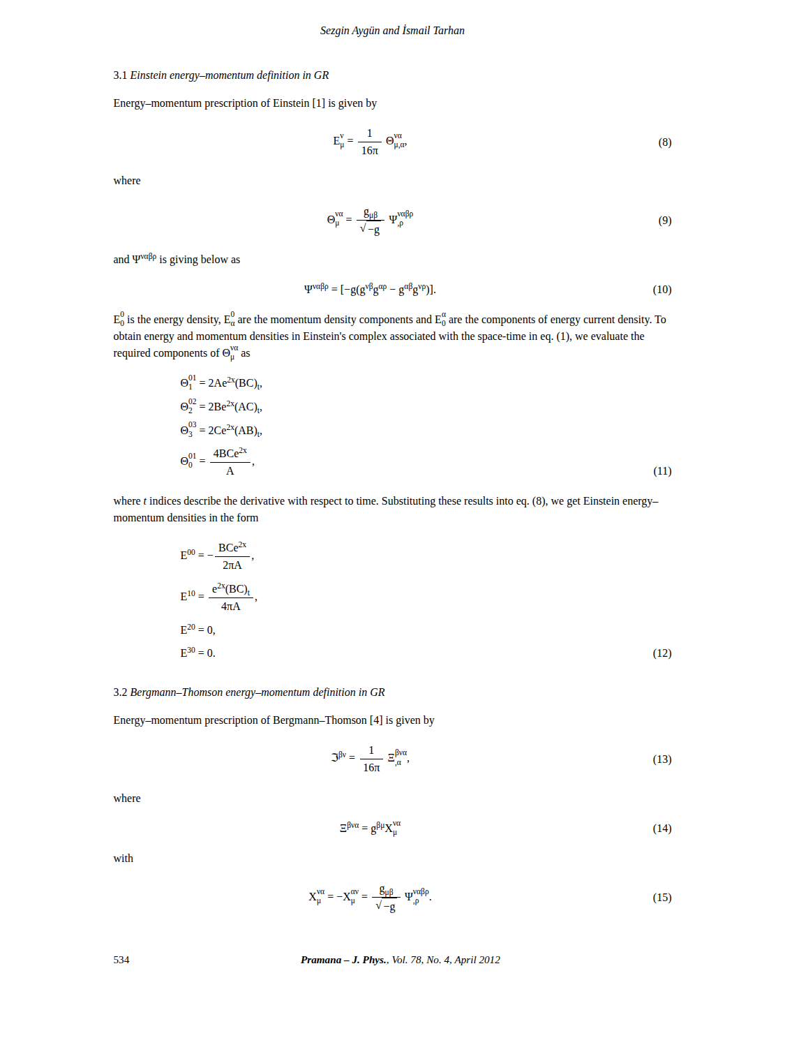Sezgin Aygün and İsmail Tarhan
3.1 Einstein energy–momentum definition in GR
Energy–momentum prescription of Einstein [1] is given by
Eνμ = 116π Θνα μ,α,
(8)
where
Θνα μ = gμβ−g Ψναβρ,ρ
(9)
and Ψναβρ is giving below as
Ψναβρ = [−g(gνβgαρ − gαβgνρ)].
(10)
E00 is the energy density, E0 α are the momentum density components and Eα 0 are the components of energy current density. To obtain energy and momentum densities in Einstein's complex associated with the space-time in eq. (1), we evaluate the required components of Θνα μ as
Θ011 = 2Ae2x(BC)t,
Θ022 = 2Be2x(AC)t,
Θ033 = 2Ce2x(AB)t,
Θ010 = 4BCe2x A,
(11)
where t indices describe the derivative with respect to time. Substituting these results into eq. (8), we get Einstein energy–momentum densities in the form
E00 = −BCe2x 2πA,
E10 = e2x(BC)t 4πA,
E20 = 0,
E30 = 0.
(12)
3.2 Bergmann–Thomson energy–momentum definition in GR
Energy–momentum prescription of Bergmann–Thomson [4] is given by
ℑβν = 116π Ξβνα,α,
(13)
where
Ξβνα = gβμXνα μ
(14)
with
Xνα μ = −Xαν μ = gμβ−g Ψναβρ,ρ.
(15)
534
Pramana – J. Phys., Vol. 78, No. 4, April 2012